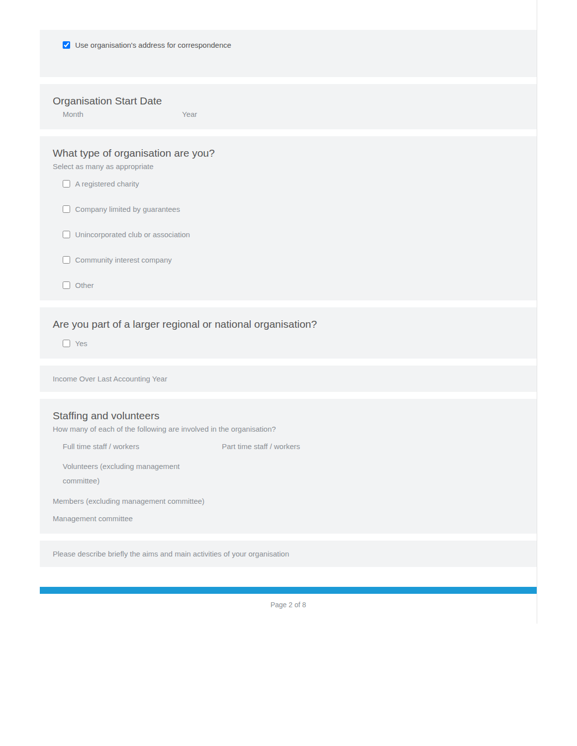Use organisation's address for correspondence
Organisation Start Date
Month
Year
What type of organisation are you?
Select as many as appropriate
A registered charity
Company limited by guarantees
Unincorporated club or association
Community interest company
Other
Are you part of a larger regional or national organisation?
Yes
Income Over Last Accounting Year
Staffing and volunteers
How many of each of the following are involved in the organisation?
Full time staff / workers
Part time staff / workers
Volunteers (excluding management
committee)
Members (excluding management committee)
Management committee
Please describe briefly the aims and main activities of your organisation
Page 2 of 8